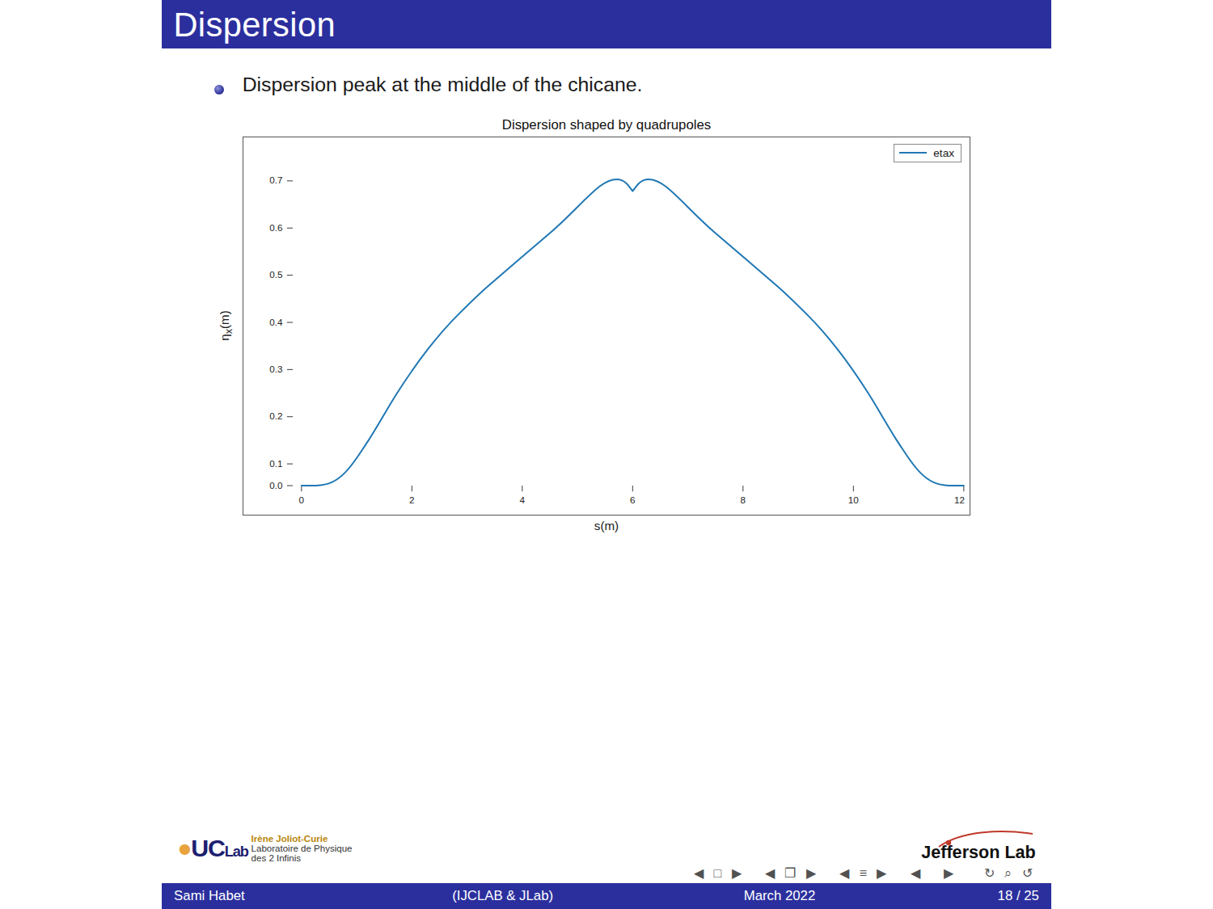Dispersion
Dispersion peak at the middle of the chicane.
Dispersion shaped by quadrupoles
0.7 0.6 0.5 0.4 0.3 0.2 0.1 0.0 0 2 4 6 8 10 12
etax
ηx(m)
s(m)
●UCLab
Irène Joliot-Curie
Laboratoire de Physique
des 2 Infinis
Jefferson Lab
◀ □ ▶ ◀ ❐ ▶ ◀ ≡ ▶ ◀ ▶ ↻ ⌕ ↺
Sami Habet
(IJCLAB & JLab)
March 2022
18 / 25